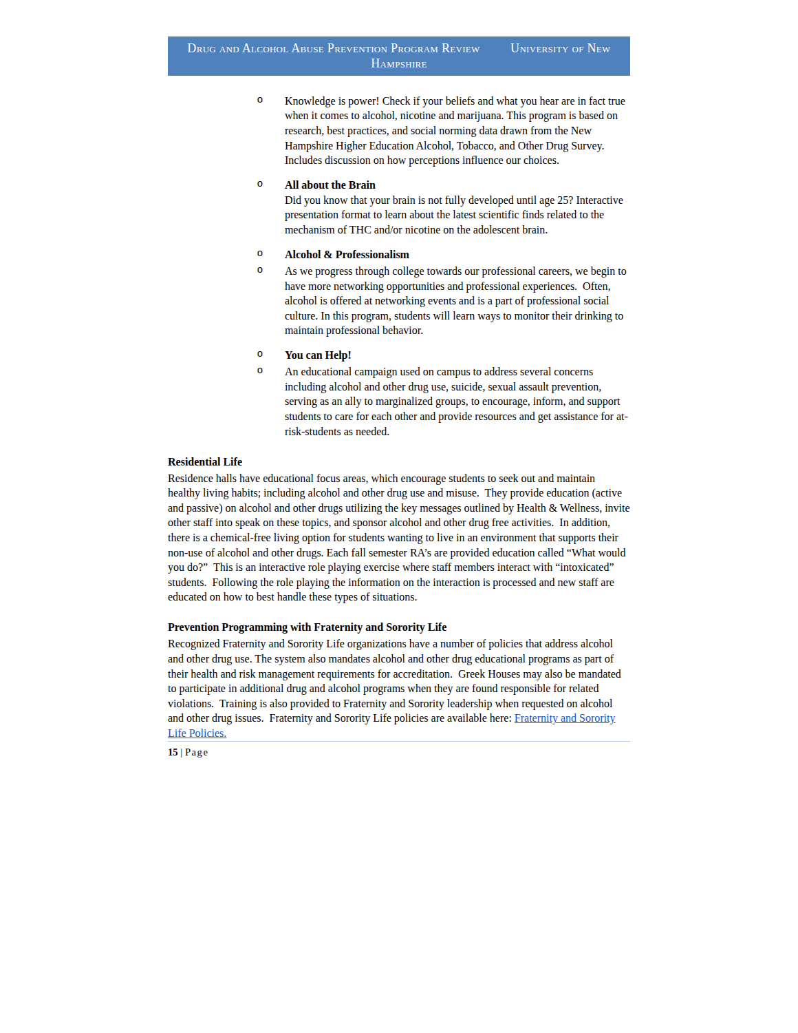Drug and Alcohol Abuse Prevention Program Review University of New Hampshire
Knowledge is power! Check if your beliefs and what you hear are in fact true when it comes to alcohol, nicotine and marijuana. This program is based on research, best practices, and social norming data drawn from the New Hampshire Higher Education Alcohol, Tobacco, and Other Drug Survey. Includes discussion on how perceptions influence our choices.
All about the Brain
Did you know that your brain is not fully developed until age 25? Interactive presentation format to learn about the latest scientific finds related to the mechanism of THC and/or nicotine on the adolescent brain.
Alcohol & Professionalism
As we progress through college towards our professional careers, we begin to have more networking opportunities and professional experiences. Often, alcohol is offered at networking events and is a part of professional social culture. In this program, students will learn ways to monitor their drinking to maintain professional behavior.
You can Help!
An educational campaign used on campus to address several concerns including alcohol and other drug use, suicide, sexual assault prevention, serving as an ally to marginalized groups, to encourage, inform, and support students to care for each other and provide resources and get assistance for at-risk-students as needed.
Residential Life
Residence halls have educational focus areas, which encourage students to seek out and maintain healthy living habits; including alcohol and other drug use and misuse. They provide education (active and passive) on alcohol and other drugs utilizing the key messages outlined by Health & Wellness, invite other staff into speak on these topics, and sponsor alcohol and other drug free activities. In addition, there is a chemical-free living option for students wanting to live in an environment that supports their non-use of alcohol and other drugs. Each fall semester RA’s are provided education called “What would you do?” This is an interactive role playing exercise where staff members interact with “intoxicated” students. Following the role playing the information on the interaction is processed and new staff are educated on how to best handle these types of situations.
Prevention Programming with Fraternity and Sorority Life
Recognized Fraternity and Sorority Life organizations have a number of policies that address alcohol and other drug use. The system also mandates alcohol and other drug educational programs as part of their health and risk management requirements for accreditation. Greek Houses may also be mandated to participate in additional drug and alcohol programs when they are found responsible for related violations. Training is also provided to Fraternity and Sorority leadership when requested on alcohol and other drug issues. Fraternity and Sorority Life policies are available here: Fraternity and Sorority Life Policies.
15 | Page